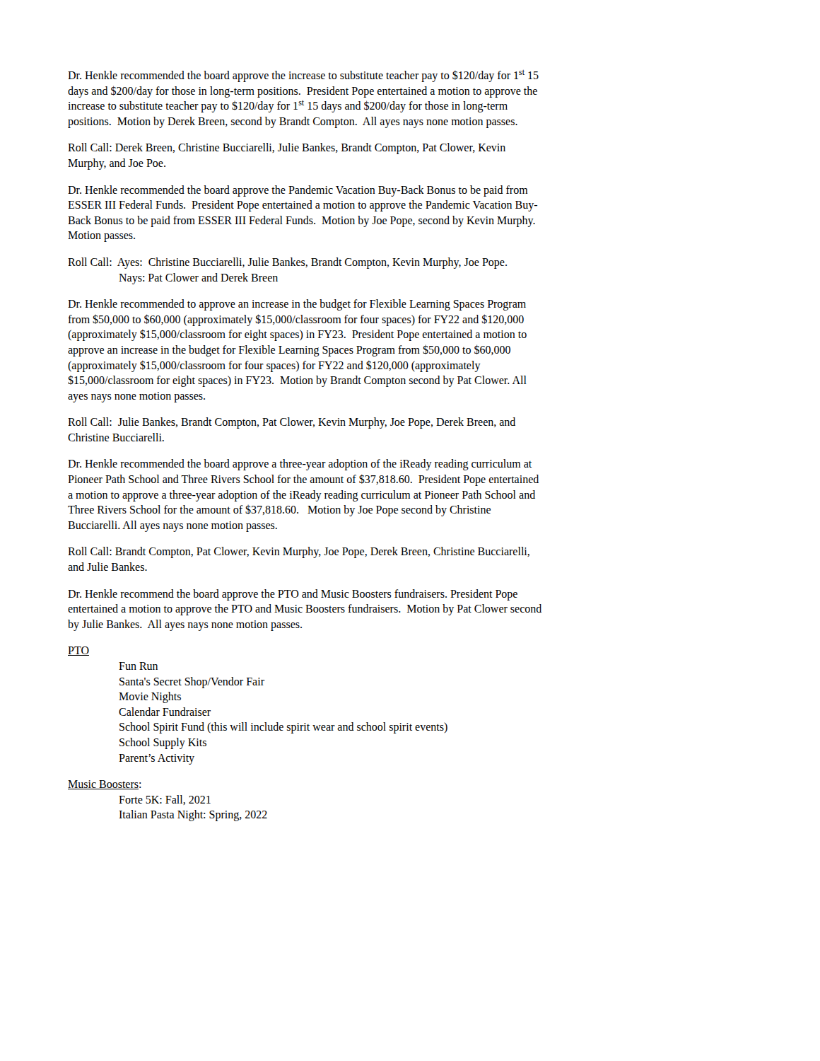Dr. Henkle recommended the board approve the increase to substitute teacher pay to $120/day for 1st 15 days and $200/day for those in long-term positions. President Pope entertained a motion to approve the increase to substitute teacher pay to $120/day for 1st 15 days and $200/day for those in long-term positions. Motion by Derek Breen, second by Brandt Compton. All ayes nays none motion passes.
Roll Call: Derek Breen, Christine Bucciarelli, Julie Bankes, Brandt Compton, Pat Clower, Kevin Murphy, and Joe Poe.
Dr. Henkle recommended the board approve the Pandemic Vacation Buy-Back Bonus to be paid from ESSER III Federal Funds. President Pope entertained a motion to approve the Pandemic Vacation Buy-Back Bonus to be paid from ESSER III Federal Funds. Motion by Joe Pope, second by Kevin Murphy. Motion passes.
Roll Call: Ayes: Christine Bucciarelli, Julie Bankes, Brandt Compton, Kevin Murphy, Joe Pope.Nays: Pat Clower and Derek Breen
Dr. Henkle recommended to approve an increase in the budget for Flexible Learning Spaces Program from $50,000 to $60,000 (approximately $15,000/classroom for four spaces) for FY22 and $120,000 (approximately $15,000/classroom for eight spaces) in FY23. President Pope entertained a motion to approve an increase in the budget for Flexible Learning Spaces Program from $50,000 to $60,000 (approximately $15,000/classroom for four spaces) for FY22 and $120,000 (approximately $15,000/classroom for eight spaces) in FY23. Motion by Brandt Compton second by Pat Clower. All ayes nays none motion passes.
Roll Call: Julie Bankes, Brandt Compton, Pat Clower, Kevin Murphy, Joe Pope, Derek Breen, and Christine Bucciarelli.
Dr. Henkle recommended the board approve a three-year adoption of the iReady reading curriculum at Pioneer Path School and Three Rivers School for the amount of $37,818.60. President Pope entertained a motion to approve a three-year adoption of the iReady reading curriculum at Pioneer Path School and Three Rivers School for the amount of $37,818.60. Motion by Joe Pope second by Christine Bucciarelli. All ayes nays none motion passes.
Roll Call: Brandt Compton, Pat Clower, Kevin Murphy, Joe Pope, Derek Breen, Christine Bucciarelli, and Julie Bankes.
Dr. Henkle recommend the board approve the PTO and Music Boosters fundraisers. President Pope entertained a motion to approve the PTO and Music Boosters fundraisers. Motion by Pat Clower second by Julie Bankes. All ayes nays none motion passes.
PTO
Fun Run
Santa's Secret Shop/Vendor Fair
Movie Nights
Calendar Fundraiser
School Spirit Fund (this will include spirit wear and school spirit events)
School Supply Kits
Parent’s Activity
Music Boosters:
Forte 5K: Fall, 2021
Italian Pasta Night: Spring, 2022